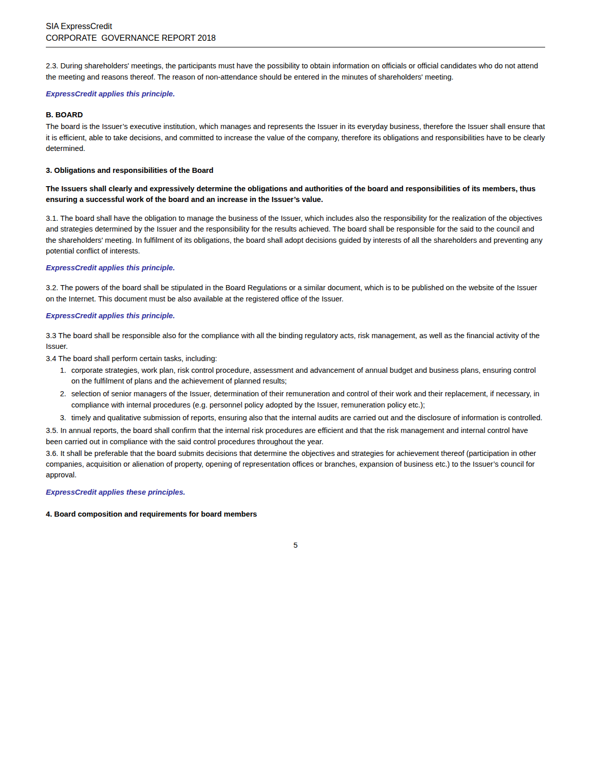SIA ExpressCredit
CORPORATE GOVERNANCE REPORT 2018
2.3. During shareholders' meetings, the participants must have the possibility to obtain information on officials or official candidates who do not attend the meeting and reasons thereof. The reason of non-attendance should be entered in the minutes of shareholders' meeting.
ExpressCredit applies this principle.
B. BOARD
The board is the Issuer’s executive institution, which manages and represents the Issuer in its everyday business, therefore the Issuer shall ensure that it is efficient, able to take decisions, and committed to increase the value of the company, therefore its obligations and responsibilities have to be clearly determined.
3. Obligations and responsibilities of the Board
The Issuers shall clearly and expressively determine the obligations and authorities of the board and responsibilities of its members, thus ensuring a successful work of the board and an increase in the Issuer’s value.
3.1. The board shall have the obligation to manage the business of the Issuer, which includes also the responsibility for the realization of the objectives and strategies determined by the Issuer and the responsibility for the results achieved. The board shall be responsible for the said to the council and the shareholders' meeting. In fulfilment of its obligations, the board shall adopt decisions guided by interests of all the shareholders and preventing any potential conflict of interests.
ExpressCredit applies this principle.
3.2. The powers of the board shall be stipulated in the Board Regulations or a similar document, which is to be published on the website of the Issuer on the Internet. This document must be also available at the registered office of the Issuer.
ExpressCredit applies this principle.
3.3 The board shall be responsible also for the compliance with all the binding regulatory acts, risk management, as well as the financial activity of the Issuer.
3.4 The board shall perform certain tasks, including:
corporate strategies, work plan, risk control procedure, assessment and advancement of annual budget and business plans, ensuring control on the fulfilment of plans and the achievement of planned results;
selection of senior managers of the Issuer, determination of their remuneration and control of their work and their replacement, if necessary, in compliance with internal procedures (e.g. personnel policy adopted by the Issuer, remuneration policy etc.);
timely and qualitative submission of reports, ensuring also that the internal audits are carried out and the disclosure of information is controlled.
3.5. In annual reports, the board shall confirm that the internal risk procedures are efficient and that the risk management and internal control have been carried out in compliance with the said control procedures throughout the year.
3.6. It shall be preferable that the board submits decisions that determine the objectives and strategies for achievement thereof (participation in other companies, acquisition or alienation of property, opening of representation offices or branches, expansion of business etc.) to the Issuer’s council for approval.
ExpressCredit applies these principles.
4. Board composition and requirements for board members
5